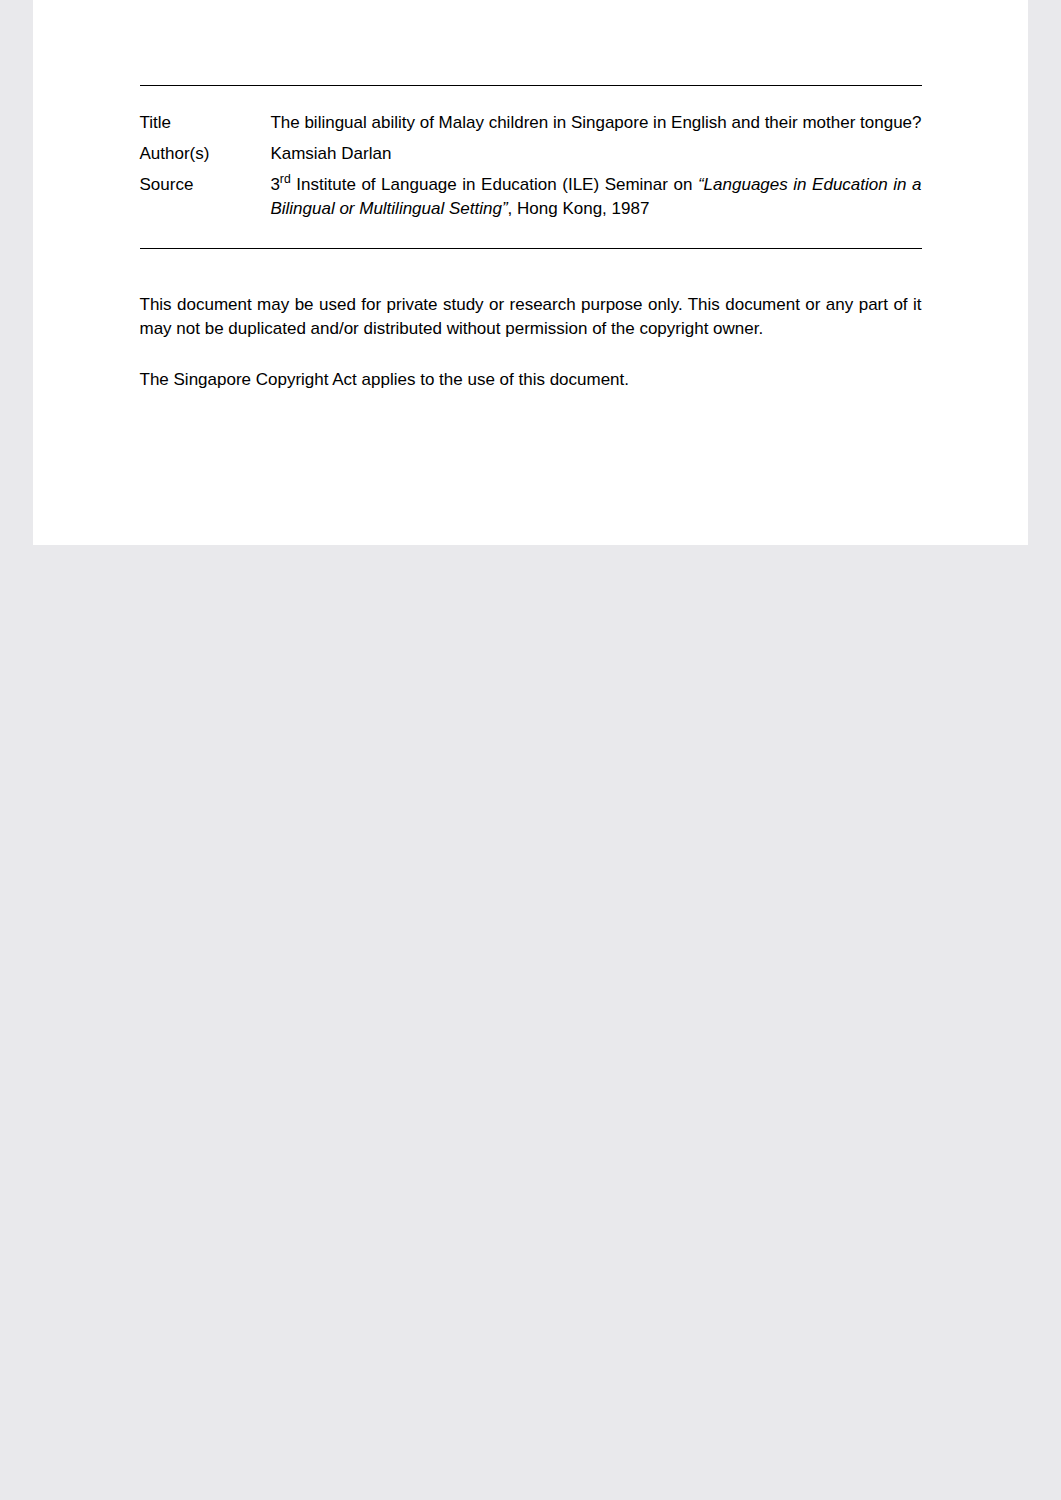| Title | The bilingual ability of Malay children in Singapore in English and their mother tongue? |
| Author(s) | Kamsiah Darlan |
| Source | 3 rd Institute of Language in Education (ILE) Seminar on “Languages in Education in a Bilingual or Multilingual Setting” , Hong Kong, 1987 |
This document may be used for private study or research purpose only. This document or any part of it may not be duplicated and/or distributed without permission of the copyright owner.
The Singapore Copyright Act applies to the use of this document.